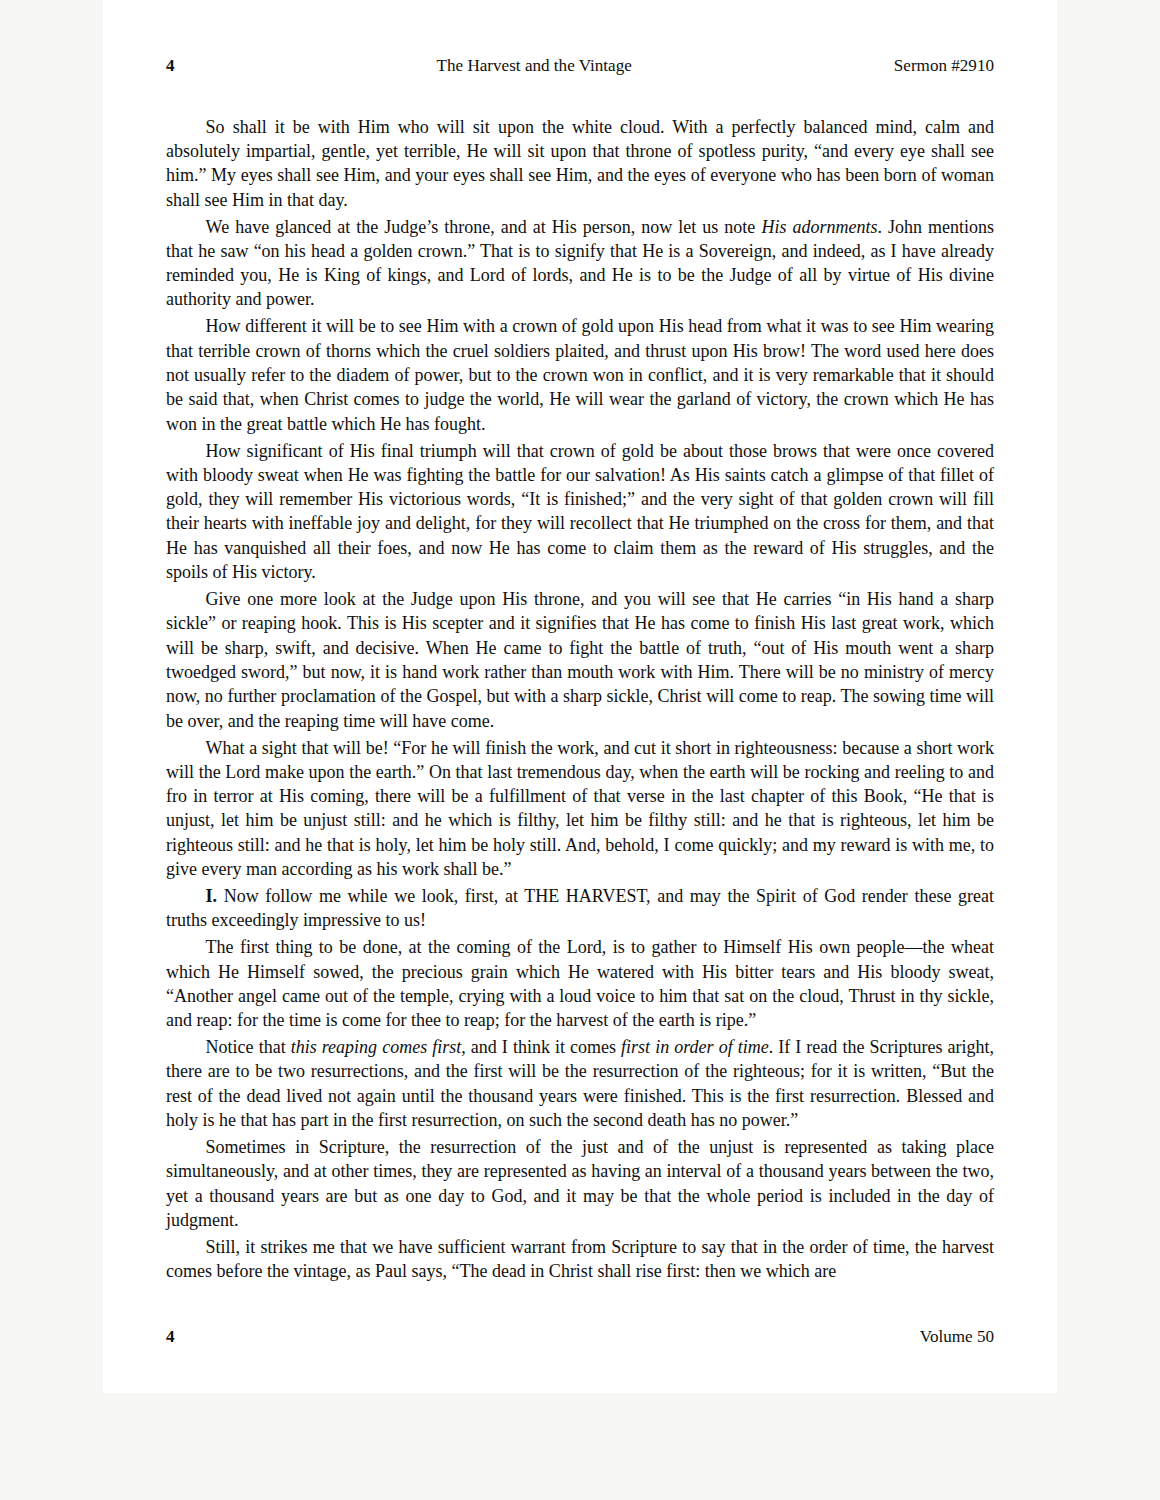4 The Harvest and the Vintage Sermon #2910
So shall it be with Him who will sit upon the white cloud. With a perfectly balanced mind, calm and absolutely impartial, gentle, yet terrible, He will sit upon that throne of spotless purity, “and every eye shall see him.” My eyes shall see Him, and your eyes shall see Him, and the eyes of everyone who has been born of woman shall see Him in that day.
We have glanced at the Judge’s throne, and at His person, now let us note His adornments. John mentions that he saw “on his head a golden crown.” That is to signify that He is a Sovereign, and indeed, as I have already reminded you, He is King of kings, and Lord of lords, and He is to be the Judge of all by virtue of His divine authority and power.
How different it will be to see Him with a crown of gold upon His head from what it was to see Him wearing that terrible crown of thorns which the cruel soldiers plaited, and thrust upon His brow! The word used here does not usually refer to the diadem of power, but to the crown won in conflict, and it is very remarkable that it should be said that, when Christ comes to judge the world, He will wear the garland of victory, the crown which He has won in the great battle which He has fought.
How significant of His final triumph will that crown of gold be about those brows that were once covered with bloody sweat when He was fighting the battle for our salvation! As His saints catch a glimpse of that fillet of gold, they will remember His victorious words, “It is finished;” and the very sight of that golden crown will fill their hearts with ineffable joy and delight, for they will recollect that He triumphed on the cross for them, and that He has vanquished all their foes, and now He has come to claim them as the reward of His struggles, and the spoils of His victory.
Give one more look at the Judge upon His throne, and you will see that He carries “in His hand a sharp sickle” or reaping hook. This is His scepter and it signifies that He has come to finish His last great work, which will be sharp, swift, and decisive. When He came to fight the battle of truth, “out of His mouth went a sharp twoedged sword,” but now, it is hand work rather than mouth work with Him. There will be no ministry of mercy now, no further proclamation of the Gospel, but with a sharp sickle, Christ will come to reap. The sowing time will be over, and the reaping time will have come.
What a sight that will be! “For he will finish the work, and cut it short in righteousness: because a short work will the Lord make upon the earth.” On that last tremendous day, when the earth will be rocking and reeling to and fro in terror at His coming, there will be a fulfillment of that verse in the last chapter of this Book, “He that is unjust, let him be unjust still: and he which is filthy, let him be filthy still: and he that is righteous, let him be righteous still: and he that is holy, let him be holy still. And, behold, I come quickly; and my reward is with me, to give every man according as his work shall be.”
I. Now follow me while we look, first, at THE HARVEST, and may the Spirit of God render these great truths exceedingly impressive to us!
The first thing to be done, at the coming of the Lord, is to gather to Himself His own people—the wheat which He Himself sowed, the precious grain which He watered with His bitter tears and His bloody sweat, “Another angel came out of the temple, crying with a loud voice to him that sat on the cloud, Thrust in thy sickle, and reap: for the time is come for thee to reap; for the harvest of the earth is ripe.”
Notice that this reaping comes first, and I think it comes first in order of time. If I read the Scriptures aright, there are to be two resurrections, and the first will be the resurrection of the righteous; for it is written, “But the rest of the dead lived not again until the thousand years were finished. This is the first resurrection. Blessed and holy is he that has part in the first resurrection, on such the second death has no power.”
Sometimes in Scripture, the resurrection of the just and of the unjust is represented as taking place simultaneously, and at other times, they are represented as having an interval of a thousand years between the two, yet a thousand years are but as one day to God, and it may be that the whole period is included in the day of judgment.
Still, it strikes me that we have sufficient warrant from Scripture to say that in the order of time, the harvest comes before the vintage, as Paul says, “The dead in Christ shall rise first: then we which are
4 Volume 50